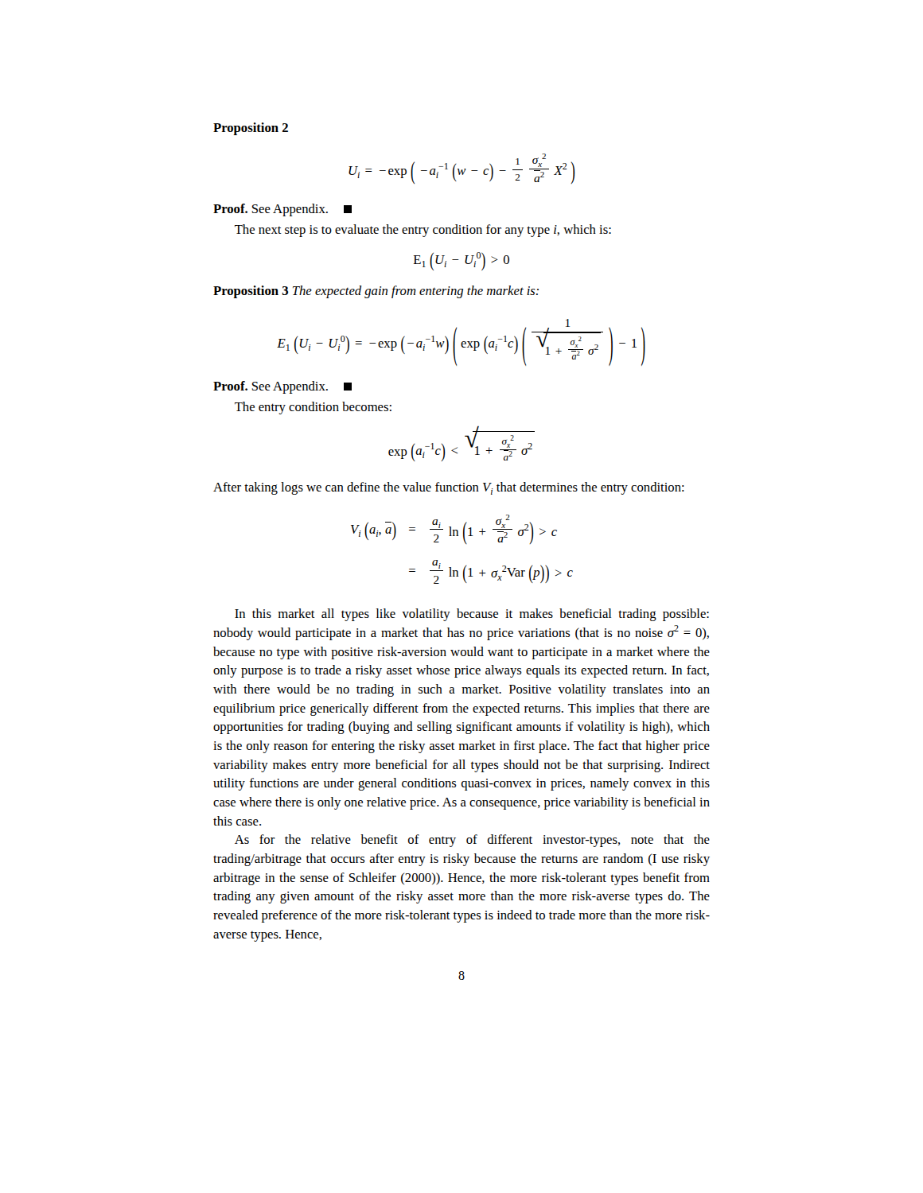Proposition 2
Ui = −exp ( −ai−1 (w − c) − 12 σx2 a2 X2 )
Proof. See Appendix.
The next step is to evaluate the entry condition for any type i, which is:
E1 (Ui − Ui0) > 0
Proposition 3 The expected gain from entering the market is:
E1 (Ui − Ui0) = −exp (−ai−1w) ( exp (ai−1c) ( 1 1 + σx2 a2 σ2 ) − 1 )
Proof. See Appendix.
The entry condition becomes:
exp (ai−1c) < 1 + σx2 a2 σ2
After taking logs we can define the value function Vi that determines the entry condition:
| V i ( a i , a ) | = | a i 2 ln ( 1 + σ x 2 a 2 σ 2 ) > c |
| | = | a i 2 ln ( 1 + σ x 2 Var ( p ) ) > c |
In this market all types like volatility because it makes beneficial trading possible: nobody would participate in a market that has no price variations (that is no noise σ2 = 0), because no type with positive risk-aversion would want to participate in a market where the only purpose is to trade a risky asset whose price always equals its expected return. In fact, with there would be no trading in such a market. Positive volatility translates into an equilibrium price generically different from the expected returns. This implies that there are opportunities for trading (buying and selling significant amounts if volatility is high), which is the only reason for entering the risky asset market in first place. The fact that higher price variability makes entry more beneficial for all types should not be that surprising. Indirect utility functions are under general conditions quasi-convex in prices, namely convex in this case where there is only one relative price. As a consequence, price variability is beneficial in this case.
As for the relative benefit of entry of different investor-types, note that the trading/arbitrage that occurs after entry is risky because the returns are random (I use risky arbitrage in the sense of Schleifer (2000)). Hence, the more risk-tolerant types benefit from trading any given amount of the risky asset more than the more risk-averse types do. The revealed preference of the more risk-tolerant types is indeed to trade more than the more risk-averse types. Hence,
8